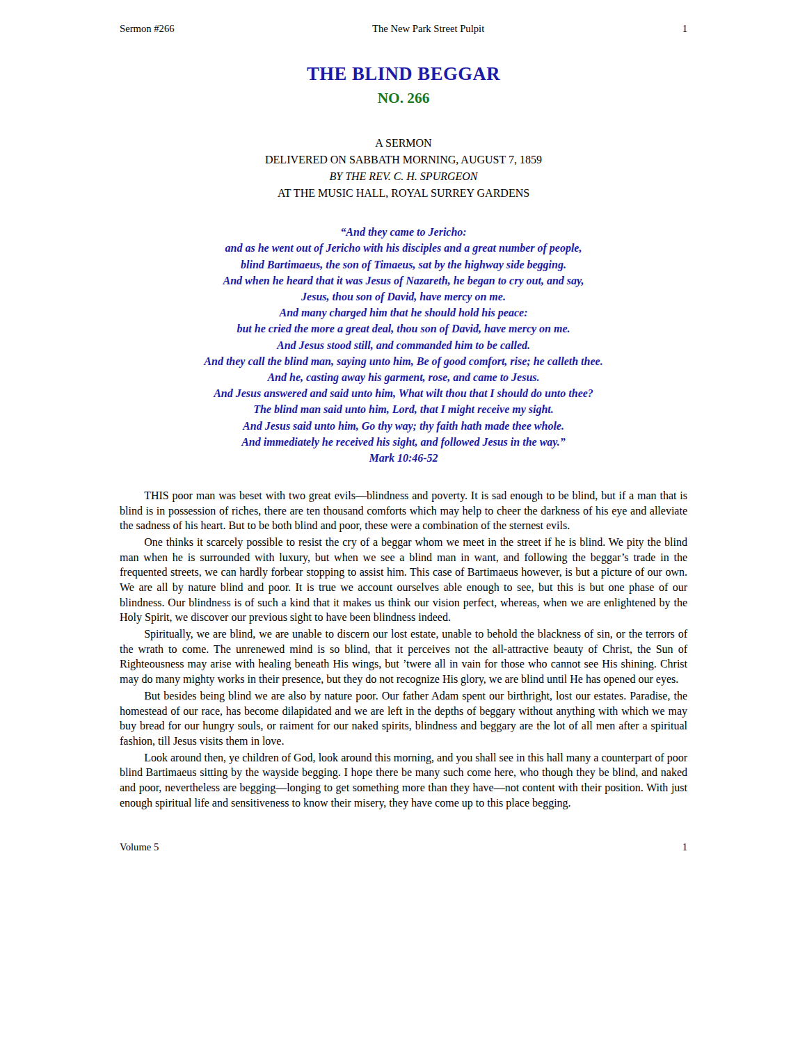Sermon #266 The New Park Street Pulpit 1
THE BLIND BEGGAR
NO. 266
A SERMON
DELIVERED ON SABBATH MORNING, AUGUST 7, 1859
BY THE REV. C. H. SPURGEON
AT THE MUSIC HALL, ROYAL SURREY GARDENS
“And they came to Jericho:
and as he went out of Jericho with his disciples and a great number of people,
blind Bartimaeus, the son of Timaeus, sat by the highway side begging.
And when he heard that it was Jesus of Nazareth, he began to cry out, and say,
Jesus, thou son of David, have mercy on me.
And many charged him that he should hold his peace:
but he cried the more a great deal, thou son of David, have mercy on me.
And Jesus stood still, and commanded him to be called.
And they call the blind man, saying unto him, Be of good comfort, rise; he calleth thee.
And he, casting away his garment, rose, and came to Jesus.
And Jesus answered and said unto him, What wilt thou that I should do unto thee?
The blind man said unto him, Lord, that I might receive my sight.
And Jesus said unto him, Go thy way; thy faith hath made thee whole.
And immediately he received his sight, and followed Jesus in the way.”
Mark 10:46-52
THIS poor man was beset with two great evils—blindness and poverty. It is sad enough to be blind, but if a man that is blind is in possession of riches, there are ten thousand comforts which may help to cheer the darkness of his eye and alleviate the sadness of his heart. But to be both blind and poor, these were a combination of the sternest evils.
One thinks it scarcely possible to resist the cry of a beggar whom we meet in the street if he is blind. We pity the blind man when he is surrounded with luxury, but when we see a blind man in want, and following the beggar’s trade in the frequented streets, we can hardly forbear stopping to assist him. This case of Bartimaeus however, is but a picture of our own. We are all by nature blind and poor. It is true we account ourselves able enough to see, but this is but one phase of our blindness. Our blindness is of such a kind that it makes us think our vision perfect, whereas, when we are enlightened by the Holy Spirit, we discover our previous sight to have been blindness indeed.
Spiritually, we are blind, we are unable to discern our lost estate, unable to behold the blackness of sin, or the terrors of the wrath to come. The unrenewed mind is so blind, that it perceives not the all-attractive beauty of Christ, the Sun of Righteousness may arise with healing beneath His wings, but ’twere all in vain for those who cannot see His shining. Christ may do many mighty works in their presence, but they do not recognize His glory, we are blind until He has opened our eyes.
But besides being blind we are also by nature poor. Our father Adam spent our birthright, lost our estates. Paradise, the homestead of our race, has become dilapidated and we are left in the depths of beggary without anything with which we may buy bread for our hungry souls, or raiment for our naked spirits, blindness and beggary are the lot of all men after a spiritual fashion, till Jesus visits them in love.
Look around then, ye children of God, look around this morning, and you shall see in this hall many a counterpart of poor blind Bartimaeus sitting by the wayside begging. I hope there be many such come here, who though they be blind, and naked and poor, nevertheless are begging—longing to get something more than they have—not content with their position. With just enough spiritual life and sensitiveness to know their misery, they have come up to this place begging.
Volume 5 1